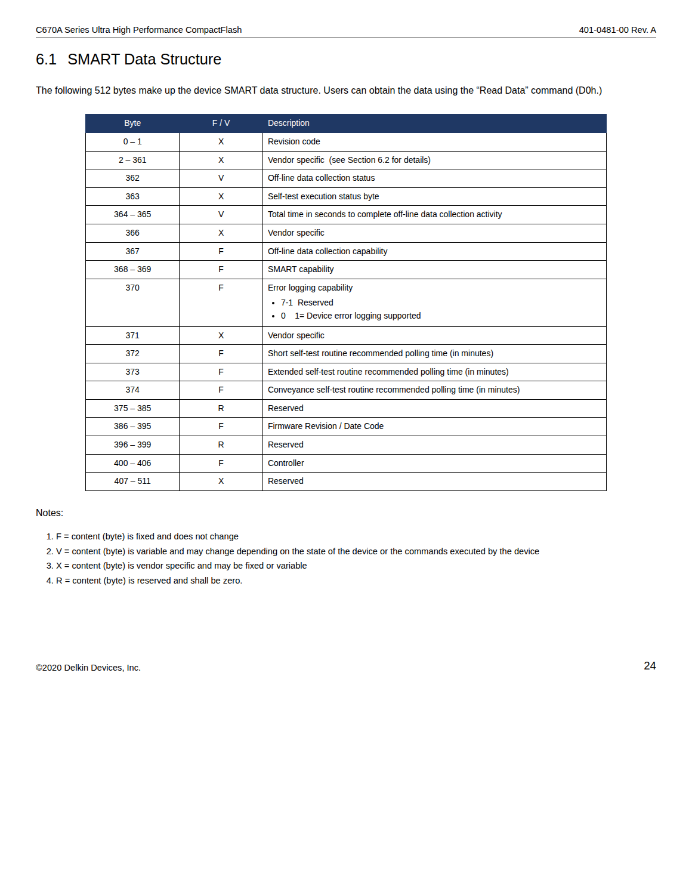C670A Series Ultra High Performance CompactFlash
401-0481-00 Rev. A
6.1 SMART Data Structure
The following 512 bytes make up the device SMART data structure. Users can obtain the data using the “Read Data” command (D0h.)
| Byte | F / V | Description |
| --- | --- | --- |
| 0 – 1 | X | Revision code |
| 2 – 361 | X | Vendor specific (see Section 6.2 for details) |
| 362 | V | Off-line data collection status |
| 363 | X | Self-test execution status byte |
| 364 – 365 | V | Total time in seconds to complete off-line data collection activity |
| 366 | X | Vendor specific |
| 367 | F | Off-line data collection capability |
| 368 – 369 | F | SMART capability |
| 370 | F | Error logging capability 7-1 Reserved 0 1= Device error logging supported |
| 371 | X | Vendor specific |
| 372 | F | Short self-test routine recommended polling time (in minutes) |
| 373 | F | Extended self-test routine recommended polling time (in minutes) |
| 374 | F | Conveyance self-test routine recommended polling time (in minutes) |
| 375 – 385 | R | Reserved |
| 386 – 395 | F | Firmware Revision / Date Code |
| 396 – 399 | R | Reserved |
| 400 – 406 | F | Controller |
| 407 – 511 | X | Reserved |
Notes:
F = content (byte) is fixed and does not change
V = content (byte) is variable and may change depending on the state of the device or the commands executed by the device
X = content (byte) is vendor specific and may be fixed or variable
R = content (byte) is reserved and shall be zero.
©2020 Delkin Devices, Inc.
24